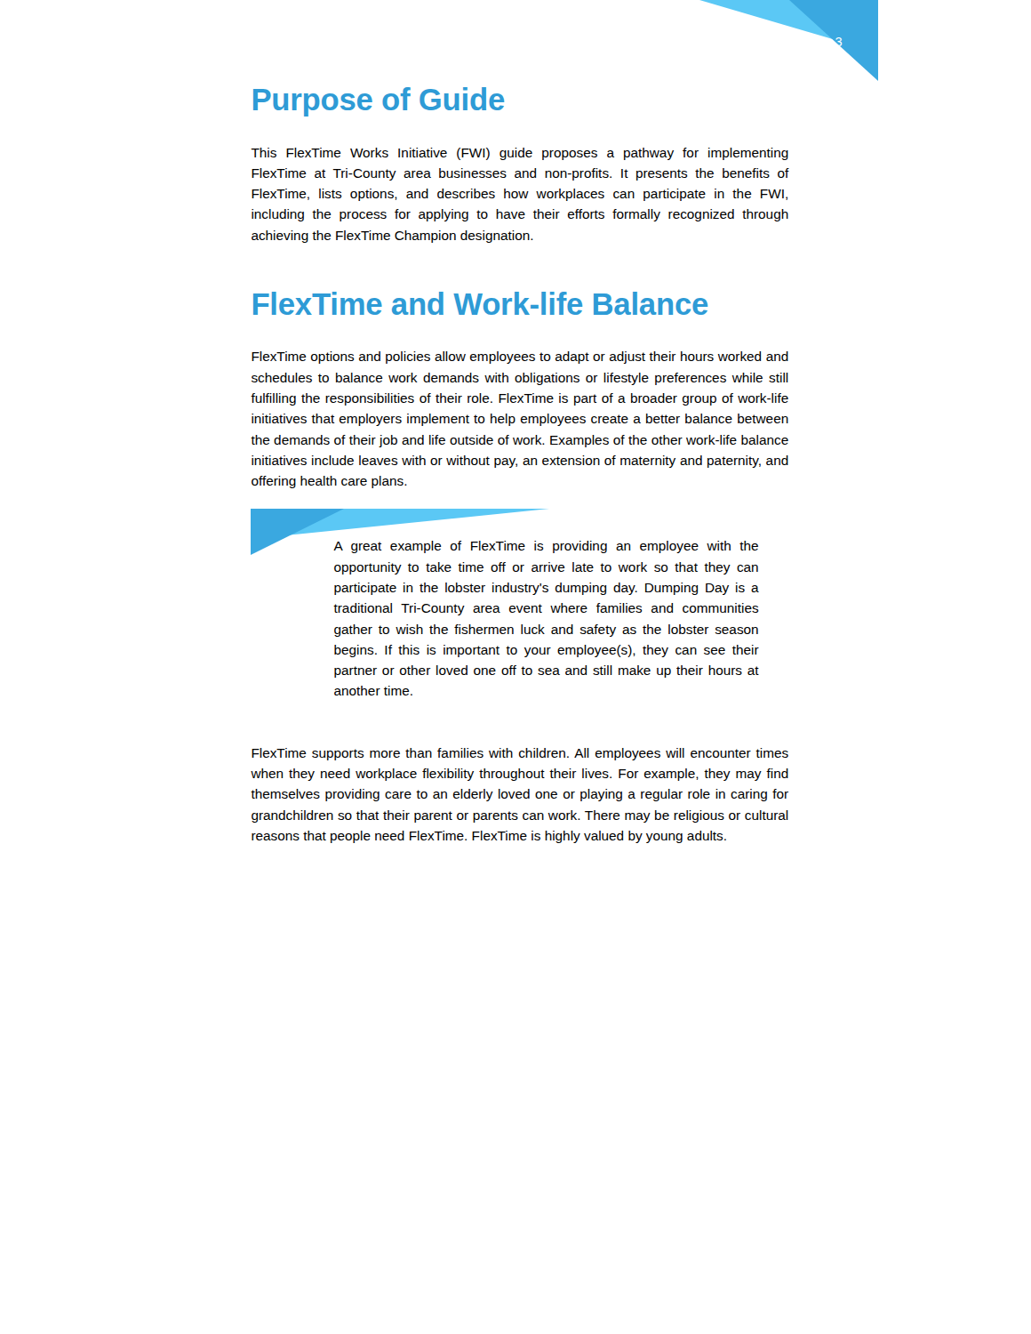3
Purpose of Guide
This FlexTime Works Initiative (FWI) guide proposes a pathway for implementing FlexTime at Tri-County area businesses and non-profits. It presents the benefits of FlexTime, lists options, and describes how workplaces can participate in the FWI, including the process for applying to have their efforts formally recognized through achieving the FlexTime Champion designation.
FlexTime and Work-life Balance
FlexTime options and policies allow employees to adapt or adjust their hours worked and schedules to balance work demands with obligations or lifestyle preferences while still fulfilling the responsibilities of their role. FlexTime is part of a broader group of work-life initiatives that employers implement to help employees create a better balance between the demands of their job and life outside of work. Examples of the other work-life balance initiatives include leaves with or without pay, an extension of maternity and paternity, and offering health care plans.
A great example of FlexTime is providing an employee with the opportunity to take time off or arrive late to work so that they can participate in the lobster industry's dumping day. Dumping Day is a traditional Tri-County area event where families and communities gather to wish the fishermen luck and safety as the lobster season begins. If this is important to your employee(s), they can see their partner or other loved one off to sea and still make up their hours at another time.
FlexTime supports more than families with children. All employees will encounter times when they need workplace flexibility throughout their lives. For example, they may find themselves providing care to an elderly loved one or playing a regular role in caring for grandchildren so that their parent or parents can work. There may be religious or cultural reasons that people need FlexTime. FlexTime is highly valued by young adults.